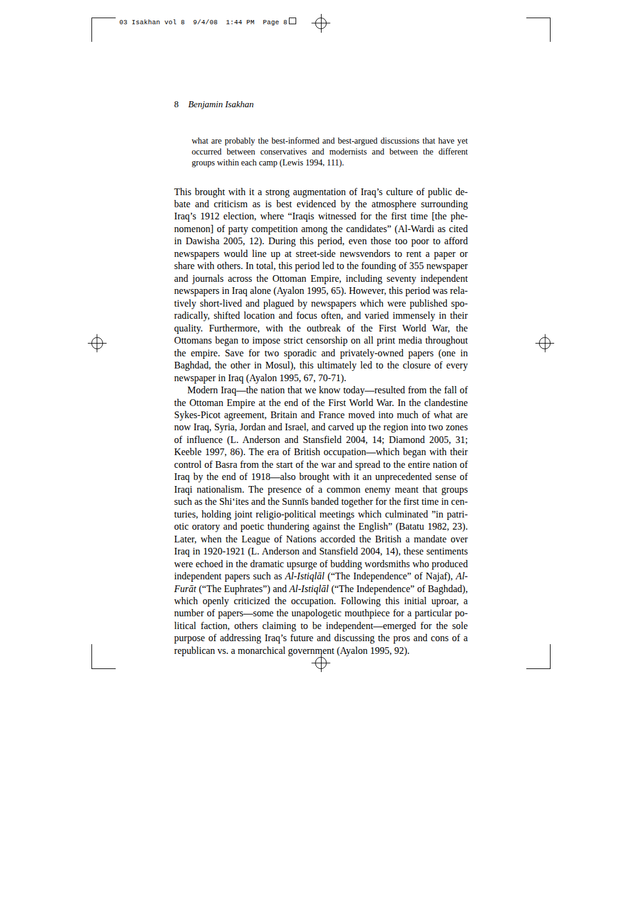03 Isakhan vol 8 9/4/08 1:44 PM Page 8
8 Benjamin Isakhan
what are probably the best-informed and best-argued discussions that have yet occurred between conservatives and modernists and between the different groups within each camp (Lewis 1994, 111).
This brought with it a strong augmentation of Iraq’s culture of public debate and criticism as is best evidenced by the atmosphere surrounding Iraq’s 1912 election, where “Iraqis witnessed for the first time [the phenomenon] of party competition among the candidates” (Al-Wardi as cited in Dawisha 2005, 12). During this period, even those too poor to afford newspapers would line up at street-side newsvendors to rent a paper or share with others. In total, this period led to the founding of 355 newspaper and journals across the Ottoman Empire, including seventy independent newspapers in Iraq alone (Ayalon 1995, 65). However, this period was relatively short-lived and plagued by newspapers which were published sporadically, shifted location and focus often, and varied immensely in their quality. Furthermore, with the outbreak of the First World War, the Ottomans began to impose strict censorship on all print media throughout the empire. Save for two sporadic and privately-owned papers (one in Baghdad, the other in Mosul), this ultimately led to the closure of every newspaper in Iraq (Ayalon 1995, 67, 70-71).
Modern Iraq—the nation that we know today—resulted from the fall of the Ottoman Empire at the end of the First World War. In the clandestine Sykes-Picot agreement, Britain and France moved into much of what are now Iraq, Syria, Jordan and Israel, and carved up the region into two zones of influence (L. Anderson and Stansfield 2004, 14; Diamond 2005, 31; Keeble 1997, 86). The era of British occupation—which began with their control of Basra from the start of the war and spread to the entire nation of Iraq by the end of 1918—also brought with it an unprecedented sense of Iraqi nationalism. The presence of a common enemy meant that groups such as the Shi‘ites and the Sunnīs banded together for the first time in centuries, holding joint religio-political meetings which culminated ”in patriotic oratory and poetic thundering against the English” (Batatu 1982, 23). Later, when the League of Nations accorded the British a mandate over Iraq in 1920-1921 (L. Anderson and Stansfield 2004, 14), these sentiments were echoed in the dramatic upsurge of budding wordsmiths who produced independent papers such as Al-Istiqlāl (“The Independence” of Najaf), Al-Furāt (“The Euphrates”) and Al-Istiqlāl (“The Independence” of Baghdad), which openly criticized the occupation. Following this initial uproar, a number of papers—some the unapologetic mouthpiece for a particular political faction, others claiming to be independent—emerged for the sole purpose of addressing Iraq’s future and discussing the pros and cons of a republican vs. a monarchical government (Ayalon 1995, 92).